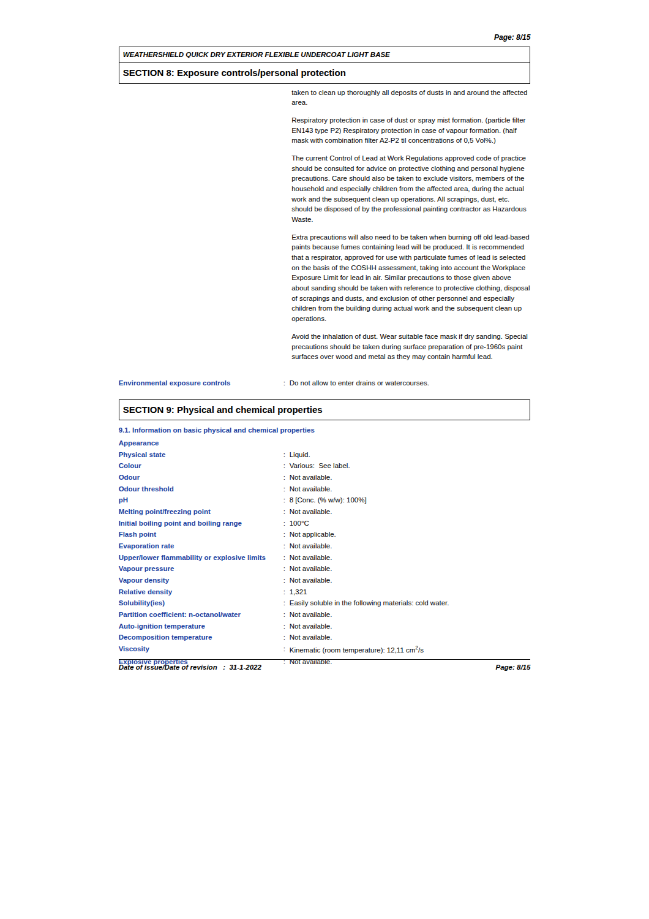Page: 8/15
WEATHERSHIELD QUICK DRY EXTERIOR FLEXIBLE UNDERCOAT LIGHT BASE
SECTION 8: Exposure controls/personal protection
taken to clean up thoroughly all deposits of dusts in and around the affected area.
Respiratory protection in case of dust or spray mist formation. (particle filter EN143 type P2) Respiratory protection in case of vapour formation. (half mask with combination filter A2-P2 til concentrations of 0,5 Vol%.)
The current Control of Lead at Work Regulations approved code of practice should be consulted for advice on protective clothing and personal hygiene precautions. Care should also be taken to exclude visitors, members of the household and especially children from the affected area, during the actual work and the subsequent clean up operations. All scrapings, dust, etc. should be disposed of by the professional painting contractor as Hazardous Waste.
Extra precautions will also need to be taken when burning off old lead-based paints because fumes containing lead will be produced. It is recommended that a respirator, approved for use with particulate fumes of lead is selected on the basis of the COSHH assessment, taking into account the Workplace Exposure Limit for lead in air. Similar precautions to those given above about sanding should be taken with reference to protective clothing, disposal of scrapings and dusts, and exclusion of other personnel and especially children from the building during actual work and the subsequent clean up operations.
Avoid the inhalation of dust. Wear suitable face mask if dry sanding. Special precautions should be taken during surface preparation of pre-1960s paint surfaces over wood and metal as they may contain harmful lead.
Environmental exposure controls
:
Do not allow to enter drains or watercourses.
SECTION 9: Physical and chemical properties
9.1. Information on basic physical and chemical properties
Appearance
Physical state
:
Liquid.
Colour
:
Various: See label.
Odour
:
Not available.
Odour threshold
:
Not available.
pH
:
8 [Conc. (% w/w): 100%]
Melting point/freezing point
:
Not available.
Initial boiling point and boiling range
:
100°C
Flash point
:
Not applicable.
Evaporation rate
:
Not available.
Upper/lower flammability or explosive limits
:
Not available.
Vapour pressure
:
Not available.
Vapour density
:
Not available.
Relative density
:
1,321
Solubility(ies)
:
Easily soluble in the following materials: cold water.
Partition coefficient: n-octanol/water
:
Not available.
Auto-ignition temperature
:
Not available.
Decomposition temperature
:
Not available.
Viscosity
:
Kinematic (room temperature): 12,11 cm2/s
Explosive properties
:
Not available.
Date of issue/Date of revision : 31-1-2022
Page: 8/15